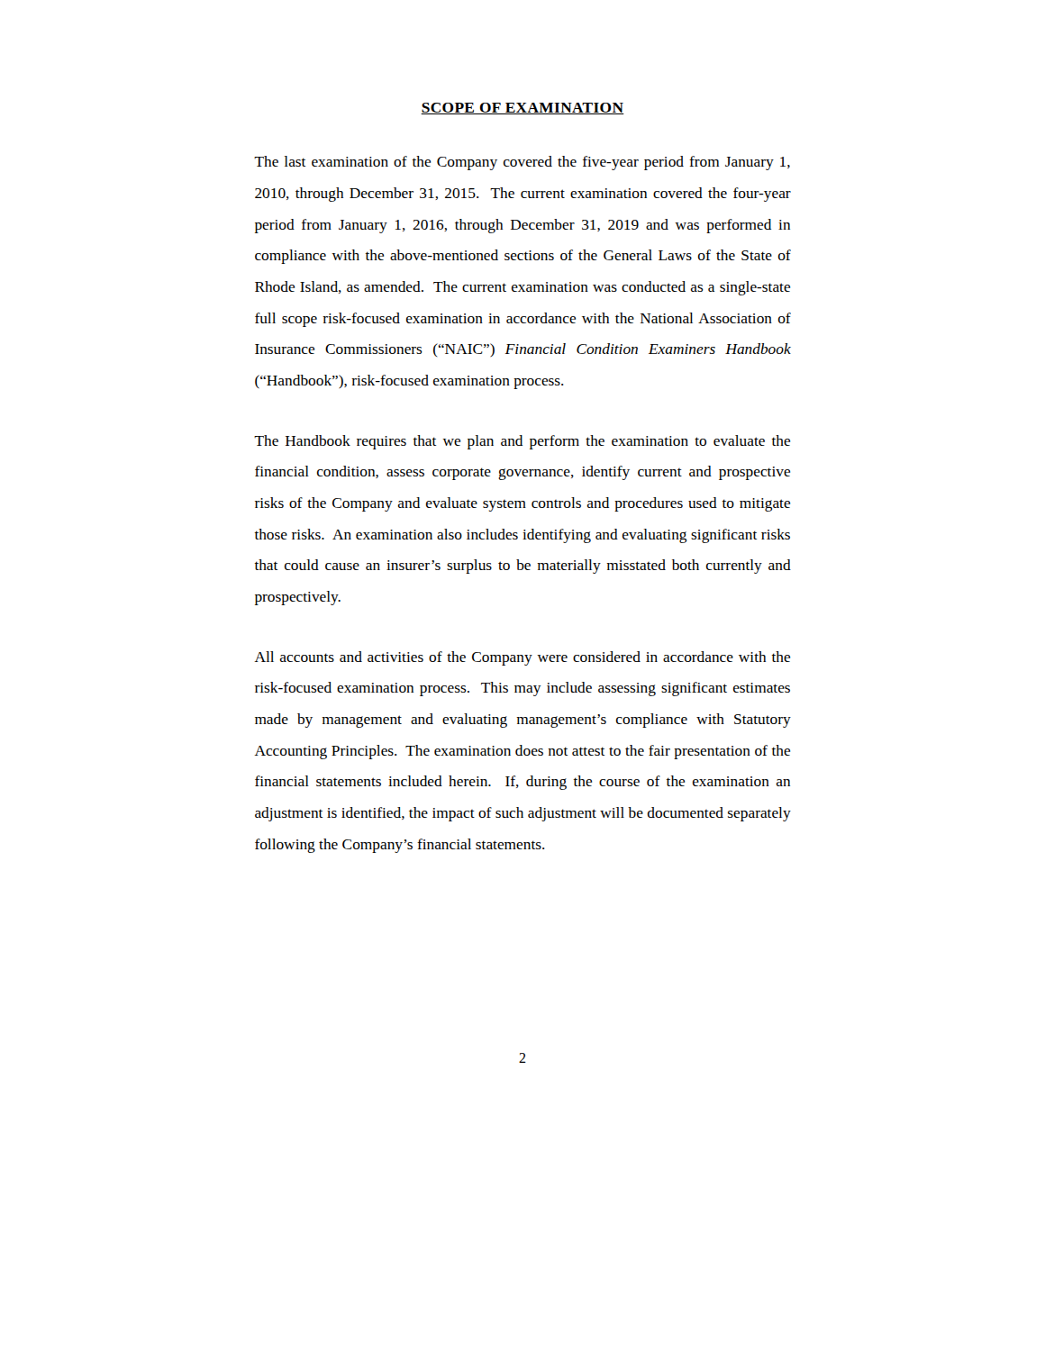SCOPE OF EXAMINATION
The last examination of the Company covered the five-year period from January 1, 2010, through December 31, 2015. The current examination covered the four-year period from January 1, 2016, through December 31, 2019 and was performed in compliance with the above-mentioned sections of the General Laws of the State of Rhode Island, as amended. The current examination was conducted as a single-state full scope risk-focused examination in accordance with the National Association of Insurance Commissioners (“NAIC”) Financial Condition Examiners Handbook (“Handbook”), risk-focused examination process.
The Handbook requires that we plan and perform the examination to evaluate the financial condition, assess corporate governance, identify current and prospective risks of the Company and evaluate system controls and procedures used to mitigate those risks. An examination also includes identifying and evaluating significant risks that could cause an insurer’s surplus to be materially misstated both currently and prospectively.
All accounts and activities of the Company were considered in accordance with the risk-focused examination process. This may include assessing significant estimates made by management and evaluating management’s compliance with Statutory Accounting Principles. The examination does not attest to the fair presentation of the financial statements included herein. If, during the course of the examination an adjustment is identified, the impact of such adjustment will be documented separately following the Company’s financial statements.
2